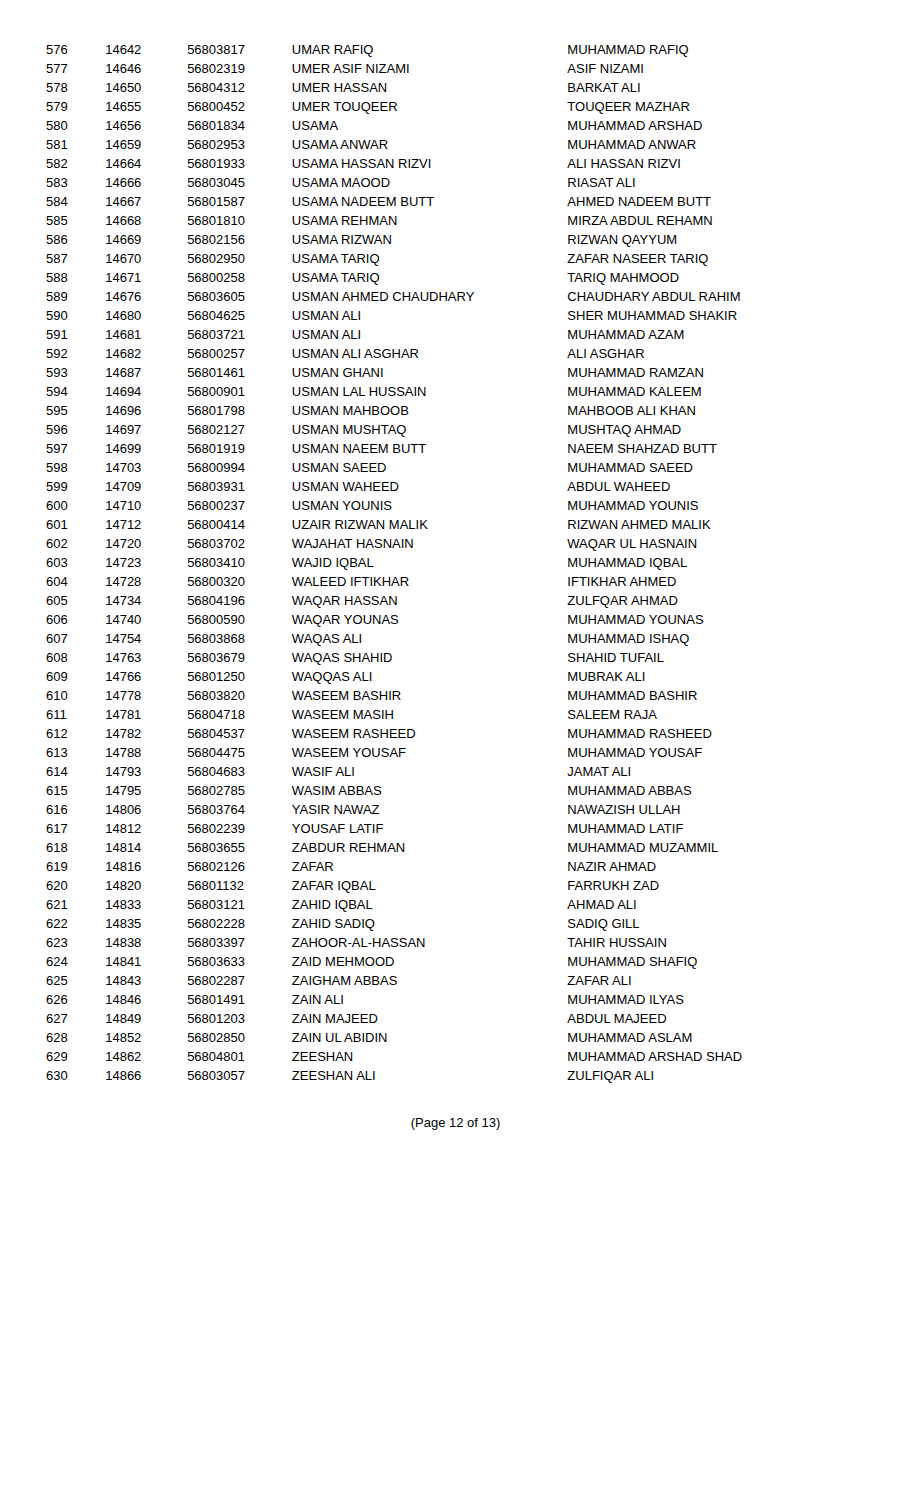| 576 | 14642 | 56803817 | UMAR RAFIQ | MUHAMMAD RAFIQ |
| 577 | 14646 | 56802319 | UMER ASIF NIZAMI | ASIF NIZAMI |
| 578 | 14650 | 56804312 | UMER HASSAN | BARKAT ALI |
| 579 | 14655 | 56800452 | UMER TOUQEER | TOUQEER MAZHAR |
| 580 | 14656 | 56801834 | USAMA | MUHAMMAD ARSHAD |
| 581 | 14659 | 56802953 | USAMA ANWAR | MUHAMMAD ANWAR |
| 582 | 14664 | 56801933 | USAMA HASSAN RIZVI | ALI HASSAN RIZVI |
| 583 | 14666 | 56803045 | USAMA MAOOD | RIASAT ALI |
| 584 | 14667 | 56801587 | USAMA NADEEM BUTT | AHMED NADEEM BUTT |
| 585 | 14668 | 56801810 | USAMA REHMAN | MIRZA ABDUL REHAMN |
| 586 | 14669 | 56802156 | USAMA RIZWAN | RIZWAN QAYYUM |
| 587 | 14670 | 56802950 | USAMA TARIQ | ZAFAR NASEER TARIQ |
| 588 | 14671 | 56800258 | USAMA TARIQ | TARIQ MAHMOOD |
| 589 | 14676 | 56803605 | USMAN AHMED CHAUDHARY | CHAUDHARY ABDUL RAHIM |
| 590 | 14680 | 56804625 | USMAN ALI | SHER MUHAMMAD SHAKIR |
| 591 | 14681 | 56803721 | USMAN ALI | MUHAMMAD AZAM |
| 592 | 14682 | 56800257 | USMAN ALI ASGHAR | ALI ASGHAR |
| 593 | 14687 | 56801461 | USMAN GHANI | MUHAMMAD RAMZAN |
| 594 | 14694 | 56800901 | USMAN LAL HUSSAIN | MUHAMMAD KALEEM |
| 595 | 14696 | 56801798 | USMAN MAHBOOB | MAHBOOB ALI KHAN |
| 596 | 14697 | 56802127 | USMAN MUSHTAQ | MUSHTAQ AHMAD |
| 597 | 14699 | 56801919 | USMAN NAEEM BUTT | NAEEM SHAHZAD BUTT |
| 598 | 14703 | 56800994 | USMAN SAEED | MUHAMMAD SAEED |
| 599 | 14709 | 56803931 | USMAN WAHEED | ABDUL WAHEED |
| 600 | 14710 | 56800237 | USMAN YOUNIS | MUHAMMAD YOUNIS |
| 601 | 14712 | 56800414 | UZAIR RIZWAN MALIK | RIZWAN AHMED MALIK |
| 602 | 14720 | 56803702 | WAJAHAT HASNAIN | WAQAR UL HASNAIN |
| 603 | 14723 | 56803410 | WAJID IQBAL | MUHAMMAD IQBAL |
| 604 | 14728 | 56800320 | WALEED IFTIKHAR | IFTIKHAR AHMED |
| 605 | 14734 | 56804196 | WAQAR HASSAN | ZULFQAR AHMAD |
| 606 | 14740 | 56800590 | WAQAR YOUNAS | MUHAMMAD YOUNAS |
| 607 | 14754 | 56803868 | WAQAS ALI | MUHAMMAD ISHAQ |
| 608 | 14763 | 56803679 | WAQAS SHAHID | SHAHID TUFAIL |
| 609 | 14766 | 56801250 | WAQQAS ALI | MUBRAK ALI |
| 610 | 14778 | 56803820 | WASEEM BASHIR | MUHAMMAD BASHIR |
| 611 | 14781 | 56804718 | WASEEM MASIH | SALEEM RAJA |
| 612 | 14782 | 56804537 | WASEEM RASHEED | MUHAMMAD RASHEED |
| 613 | 14788 | 56804475 | WASEEM YOUSAF | MUHAMMAD YOUSAF |
| 614 | 14793 | 56804683 | WASIF ALI | JAMAT ALI |
| 615 | 14795 | 56802785 | WASIM ABBAS | MUHAMMAD ABBAS |
| 616 | 14806 | 56803764 | YASIR NAWAZ | NAWAZISH ULLAH |
| 617 | 14812 | 56802239 | YOUSAF LATIF | MUHAMMAD LATIF |
| 618 | 14814 | 56803655 | ZABDUR REHMAN | MUHAMMAD MUZAMMIL |
| 619 | 14816 | 56802126 | ZAFAR | NAZIR AHMAD |
| 620 | 14820 | 56801132 | ZAFAR IQBAL | FARRUKH ZAD |
| 621 | 14833 | 56803121 | ZAHID IQBAL | AHMAD ALI |
| 622 | 14835 | 56802228 | ZAHID SADIQ | SADIQ GILL |
| 623 | 14838 | 56803397 | ZAHOOR-AL-HASSAN | TAHIR HUSSAIN |
| 624 | 14841 | 56803633 | ZAID MEHMOOD | MUHAMMAD SHAFIQ |
| 625 | 14843 | 56802287 | ZAIGHAM ABBAS | ZAFAR ALI |
| 626 | 14846 | 56801491 | ZAIN ALI | MUHAMMAD ILYAS |
| 627 | 14849 | 56801203 | ZAIN MAJEED | ABDUL MAJEED |
| 628 | 14852 | 56802850 | ZAIN UL ABIDIN | MUHAMMAD ASLAM |
| 629 | 14862 | 56804801 | ZEESHAN | MUHAMMAD ARSHAD SHAD |
| 630 | 14866 | 56803057 | ZEESHAN ALI | ZULFIQAR ALI |
(Page 12 of 13)